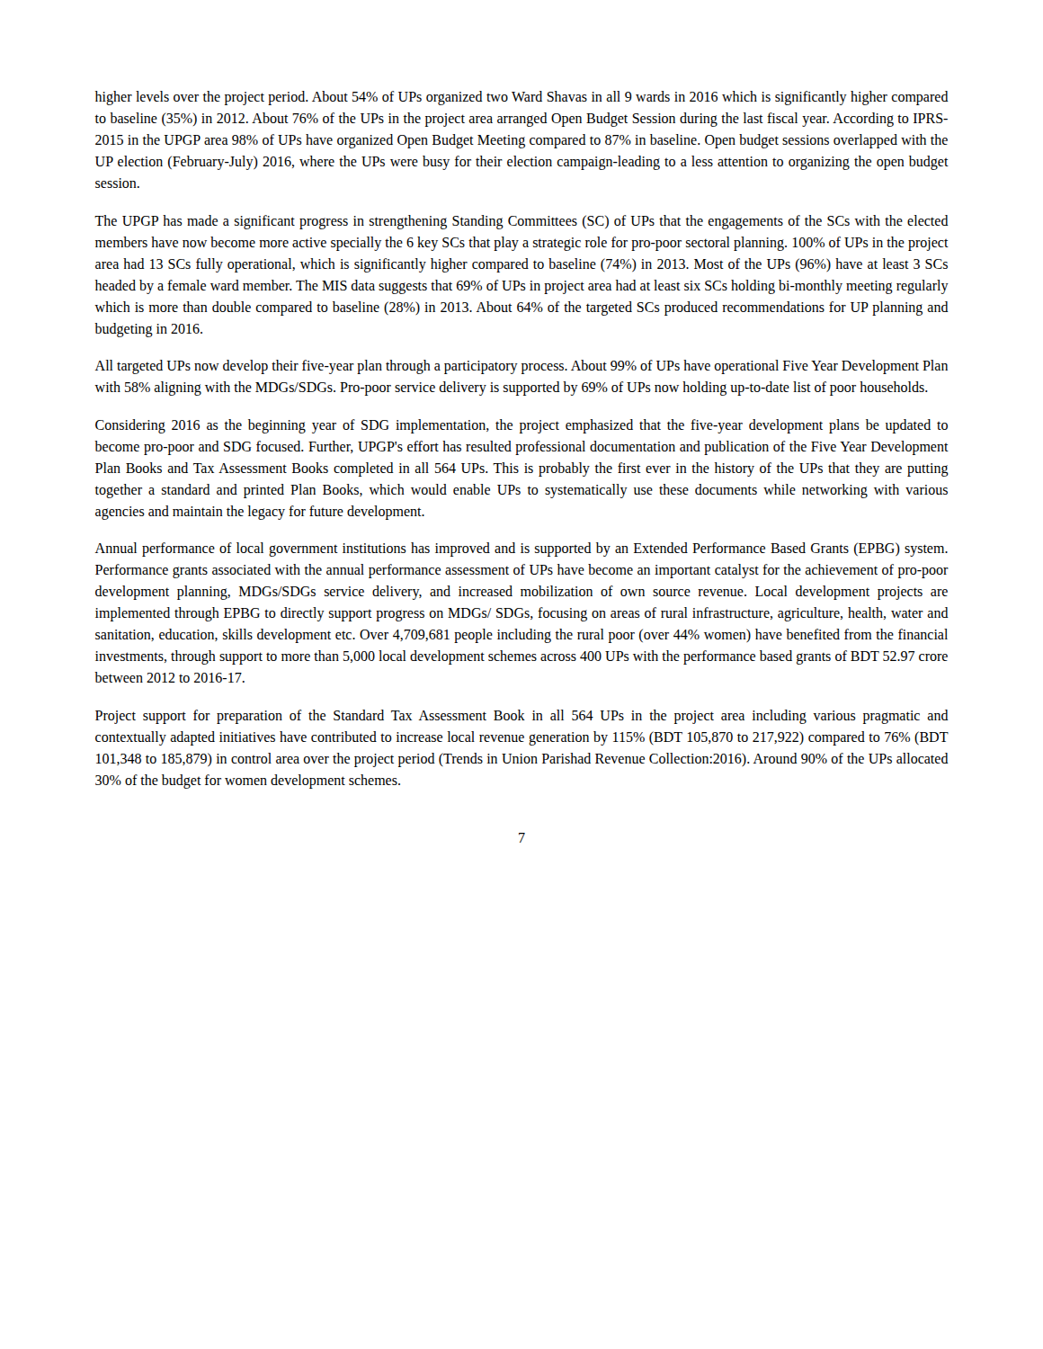higher levels over the project period. About 54% of UPs organized two Ward Shavas in all 9 wards in 2016 which is significantly higher compared to baseline (35%) in 2012. About 76% of the UPs in the project area arranged Open Budget Session during the last fiscal year. According to IPRS-2015 in the UPGP area 98% of UPs have organized Open Budget Meeting compared to 87% in baseline. Open budget sessions overlapped with the UP election (February-July) 2016, where the UPs were busy for their election campaign-leading to a less attention to organizing the open budget session.
The UPGP has made a significant progress in strengthening Standing Committees (SC) of UPs that the engagements of the SCs with the elected members have now become more active specially the 6 key SCs that play a strategic role for pro-poor sectoral planning. 100% of UPs in the project area had 13 SCs fully operational, which is significantly higher compared to baseline (74%) in 2013. Most of the UPs (96%) have at least 3 SCs headed by a female ward member. The MIS data suggests that 69% of UPs in project area had at least six SCs holding bi-monthly meeting regularly which is more than double compared to baseline (28%) in 2013. About 64% of the targeted SCs produced recommendations for UP planning and budgeting in 2016.
All targeted UPs now develop their five-year plan through a participatory process. About 99% of UPs have operational Five Year Development Plan with 58% aligning with the MDGs/SDGs. Pro-poor service delivery is supported by 69% of UPs now holding up-to-date list of poor households.
Considering 2016 as the beginning year of SDG implementation, the project emphasized that the five-year development plans be updated to become pro-poor and SDG focused. Further, UPGP's effort has resulted professional documentation and publication of the Five Year Development Plan Books and Tax Assessment Books completed in all 564 UPs. This is probably the first ever in the history of the UPs that they are putting together a standard and printed Plan Books, which would enable UPs to systematically use these documents while networking with various agencies and maintain the legacy for future development.
Annual performance of local government institutions has improved and is supported by an Extended Performance Based Grants (EPBG) system. Performance grants associated with the annual performance assessment of UPs have become an important catalyst for the achievement of pro-poor development planning, MDGs/SDGs service delivery, and increased mobilization of own source revenue. Local development projects are implemented through EPBG to directly support progress on MDGs/ SDGs, focusing on areas of rural infrastructure, agriculture, health, water and sanitation, education, skills development etc. Over 4,709,681 people including the rural poor (over 44% women) have benefited from the financial investments, through support to more than 5,000 local development schemes across 400 UPs with the performance based grants of BDT 52.97 crore between 2012 to 2016-17.
Project support for preparation of the Standard Tax Assessment Book in all 564 UPs in the project area including various pragmatic and contextually adapted initiatives have contributed to increase local revenue generation by 115% (BDT 105,870 to 217,922) compared to 76% (BDT 101,348 to 185,879) in control area over the project period (Trends in Union Parishad Revenue Collection:2016). Around 90% of the UPs allocated 30% of the budget for women development schemes.
7